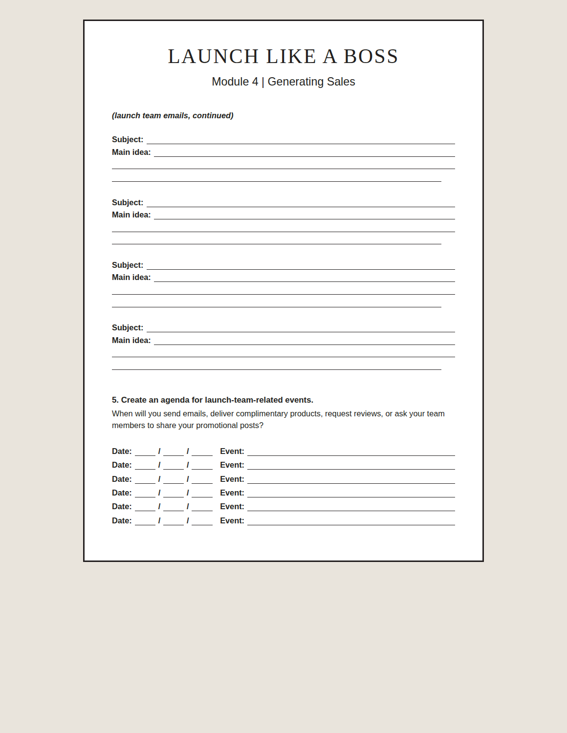Launch Like a Boss
Module 4 | Generating Sales
(launch team emails, continued)
Subject:
Main idea:
Subject:
Main idea:
Subject:
Main idea:
Subject:
Main idea:
5. Create an agenda for launch-team-related events.
When will you send emails, deliver complimentary products, request reviews, or ask your team members to share your promotional posts?
Date: / / Event:
Date: / / Event:
Date: / / Event:
Date: / / Event:
Date: / / Event:
Date: / / Event: